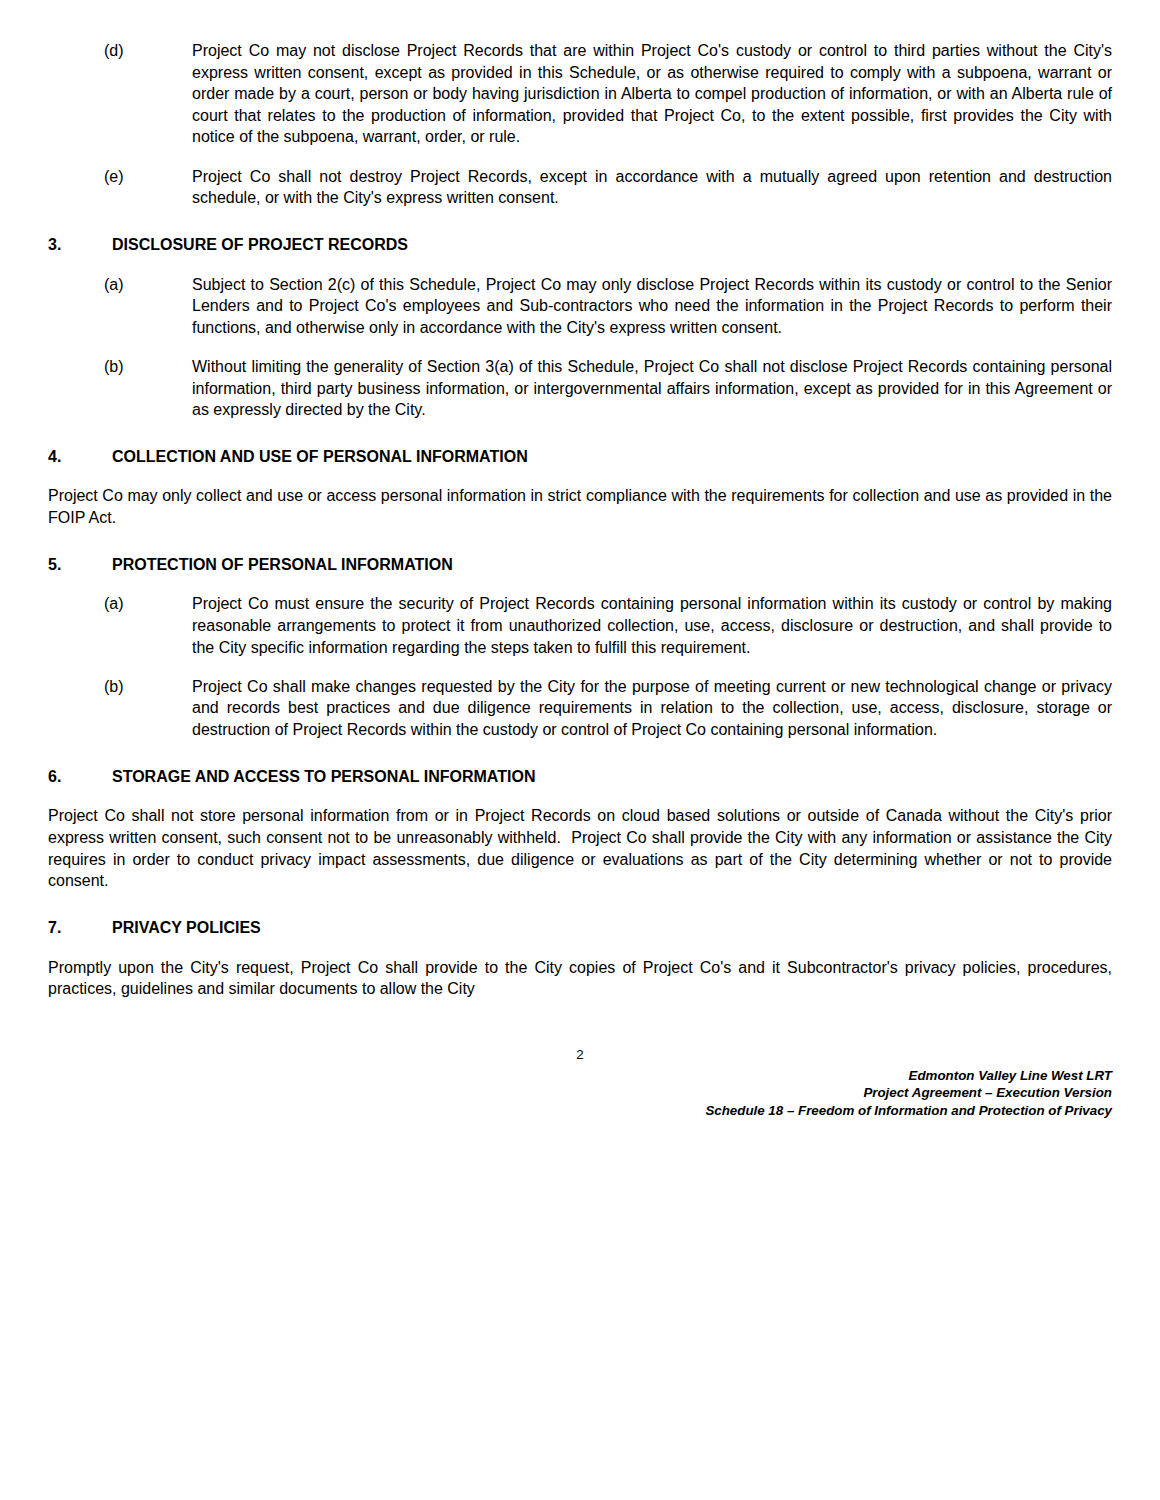(d)
Project Co may not disclose Project Records that are within Project Co's custody or control to third parties without the City's express written consent, except as provided in this Schedule, or as otherwise required to comply with a subpoena, warrant or order made by a court, person or body having jurisdiction in Alberta to compel production of information, or with an Alberta rule of court that relates to the production of information, provided that Project Co, to the extent possible, first provides the City with notice of the subpoena, warrant, order, or rule.
(e)
Project Co shall not destroy Project Records, except in accordance with a mutually agreed upon retention and destruction schedule, or with the City's express written consent.
3. DISCLOSURE OF PROJECT RECORDS
(a)
Subject to Section 2(c) of this Schedule, Project Co may only disclose Project Records within its custody or control to the Senior Lenders and to Project Co's employees and Sub-contractors who need the information in the Project Records to perform their functions, and otherwise only in accordance with the City's express written consent.
(b)
Without limiting the generality of Section 3(a) of this Schedule, Project Co shall not disclose Project Records containing personal information, third party business information, or intergovernmental affairs information, except as provided for in this Agreement or as expressly directed by the City.
4. COLLECTION AND USE OF PERSONAL INFORMATION
Project Co may only collect and use or access personal information in strict compliance with the requirements for collection and use as provided in the FOIP Act.
5. PROTECTION OF PERSONAL INFORMATION
(a)
Project Co must ensure the security of Project Records containing personal information within its custody or control by making reasonable arrangements to protect it from unauthorized collection, use, access, disclosure or destruction, and shall provide to the City specific information regarding the steps taken to fulfill this requirement.
(b)
Project Co shall make changes requested by the City for the purpose of meeting current or new technological change or privacy and records best practices and due diligence requirements in relation to the collection, use, access, disclosure, storage or destruction of Project Records within the custody or control of Project Co containing personal information.
6. STORAGE AND ACCESS TO PERSONAL INFORMATION
Project Co shall not store personal information from or in Project Records on cloud based solutions or outside of Canada without the City's prior express written consent, such consent not to be unreasonably withheld. Project Co shall provide the City with any information or assistance the City requires in order to conduct privacy impact assessments, due diligence or evaluations as part of the City determining whether or not to provide consent.
7. PRIVACY POLICIES
Promptly upon the City's request, Project Co shall provide to the City copies of Project Co's and it Subcontractor's privacy policies, procedures, practices, guidelines and similar documents to allow the City
2
Edmonton Valley Line West LRT
Project Agreement – Execution Version
Schedule 18 – Freedom of Information and Protection of Privacy